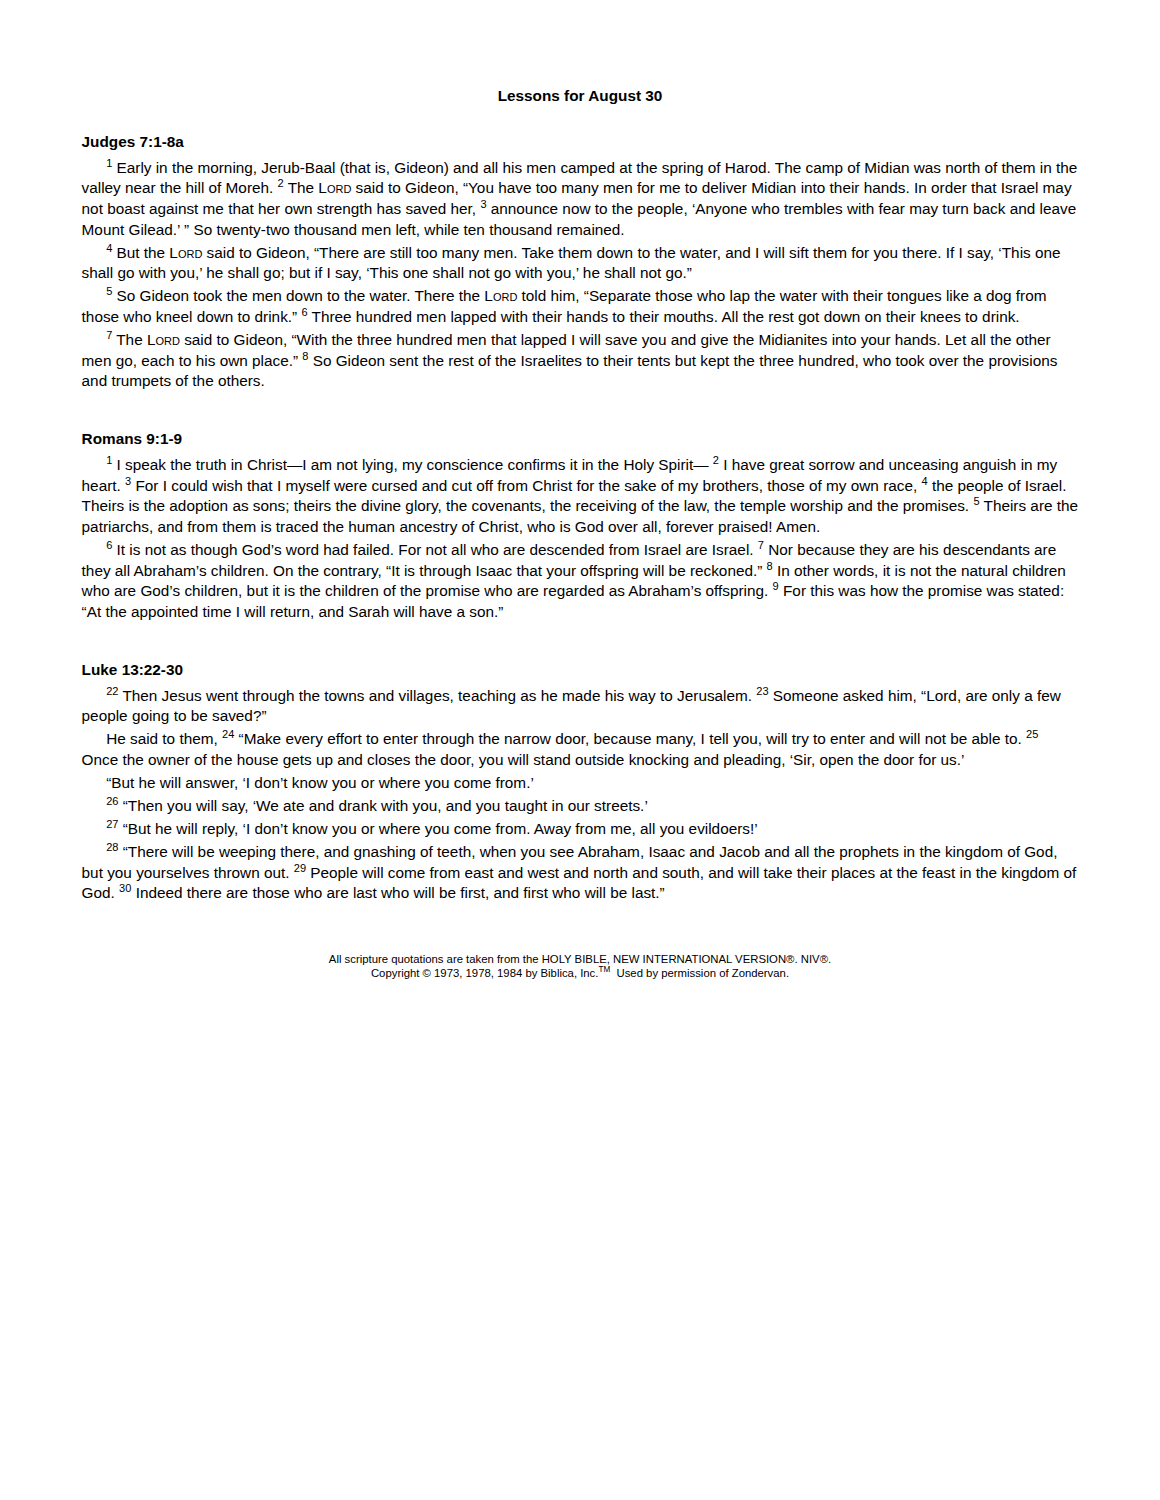Lessons for August 30
Judges 7:1-8a
1 Early in the morning, Jerub-Baal (that is, Gideon) and all his men camped at the spring of Harod. The camp of Midian was north of them in the valley near the hill of Moreh. 2 The Lord said to Gideon, “You have too many men for me to deliver Midian into their hands. In order that Israel may not boast against me that her own strength has saved her, 3 announce now to the people, ‘Anyone who trembles with fear may turn back and leave Mount Gilead.’ ” So twenty-two thousand men left, while ten thousand remained.
4 But the Lord said to Gideon, “There are still too many men. Take them down to the water, and I will sift them for you there. If I say, ‘This one shall go with you,’ he shall go; but if I say, ‘This one shall not go with you,’ he shall not go.”
5 So Gideon took the men down to the water. There the Lord told him, “Separate those who lap the water with their tongues like a dog from those who kneel down to drink.” 6 Three hundred men lapped with their hands to their mouths. All the rest got down on their knees to drink.
7 The Lord said to Gideon, “With the three hundred men that lapped I will save you and give the Midianites into your hands. Let all the other men go, each to his own place.” 8 So Gideon sent the rest of the Israelites to their tents but kept the three hundred, who took over the provisions and trumpets of the others.
Romans 9:1-9
1 I speak the truth in Christ—I am not lying, my conscience confirms it in the Holy Spirit— 2 I have great sorrow and unceasing anguish in my heart. 3 For I could wish that I myself were cursed and cut off from Christ for the sake of my brothers, those of my own race, 4 the people of Israel. Theirs is the adoption as sons; theirs the divine glory, the covenants, the receiving of the law, the temple worship and the promises. 5 Theirs are the patriarchs, and from them is traced the human ancestry of Christ, who is God over all, forever praised! Amen.
6 It is not as though God’s word had failed. For not all who are descended from Israel are Israel. 7 Nor because they are his descendants are they all Abraham’s children. On the contrary, “It is through Isaac that your offspring will be reckoned.” 8 In other words, it is not the natural children who are God’s children, but it is the children of the promise who are regarded as Abraham’s offspring. 9 For this was how the promise was stated: “At the appointed time I will return, and Sarah will have a son.”
Luke 13:22-30
22 Then Jesus went through the towns and villages, teaching as he made his way to Jerusalem. 23 Someone asked him, “Lord, are only a few people going to be saved?”
He said to them, 24 “Make every effort to enter through the narrow door, because many, I tell you, will try to enter and will not be able to. 25 Once the owner of the house gets up and closes the door, you will stand outside knocking and pleading, ‘Sir, open the door for us.’
“But he will answer, ‘I don’t know you or where you come from.’
26 “Then you will say, ‘We ate and drank with you, and you taught in our streets.’
27 “But he will reply, ‘I don’t know you or where you come from. Away from me, all you evildoers!’
28 “There will be weeping there, and gnashing of teeth, when you see Abraham, Isaac and Jacob and all the prophets in the kingdom of God, but you yourselves thrown out. 29 People will come from east and west and north and south, and will take their places at the feast in the kingdom of God. 30 Indeed there are those who are last who will be first, and first who will be last.”
All scripture quotations are taken from the HOLY BIBLE, NEW INTERNATIONAL VERSION®. NIV®.
Copyright © 1973, 1978, 1984 by Biblica, Inc.TM Used by permission of Zondervan.